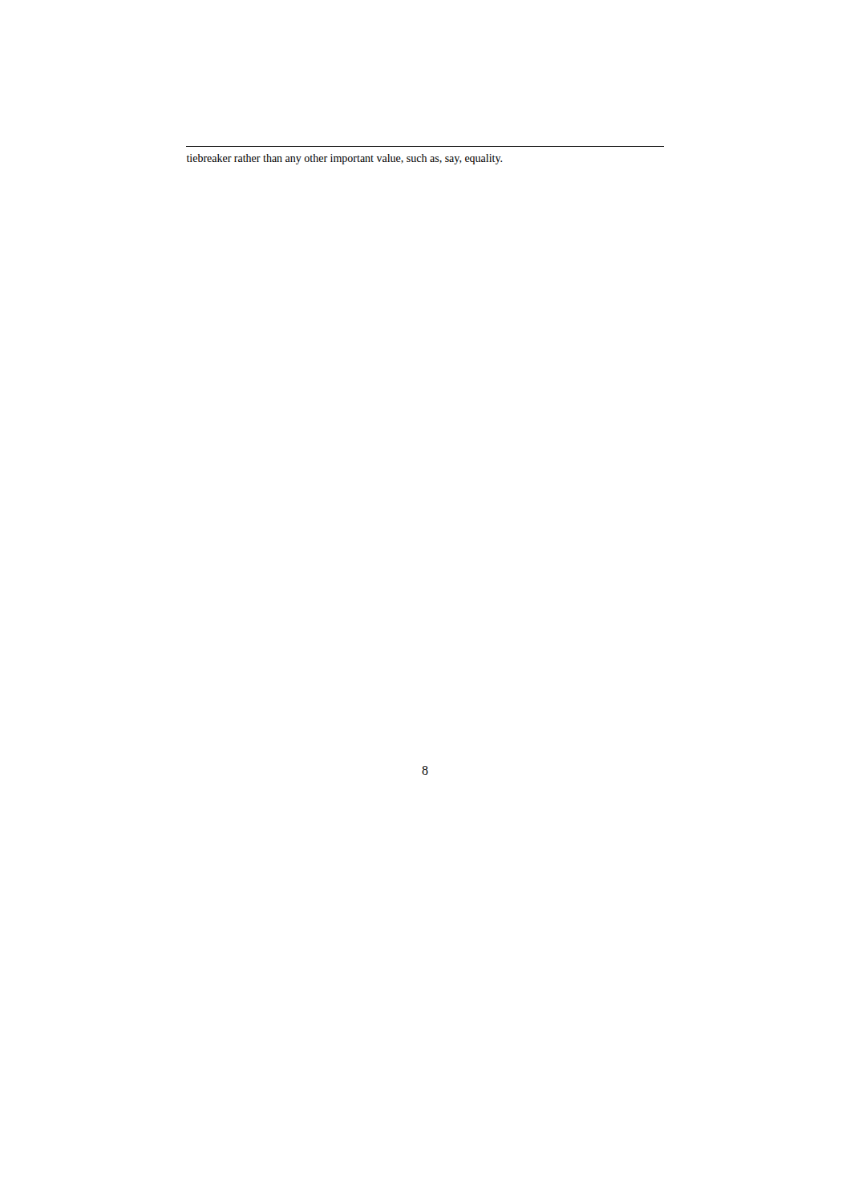tiebreaker rather than any other important value, such as, say, equality.
8